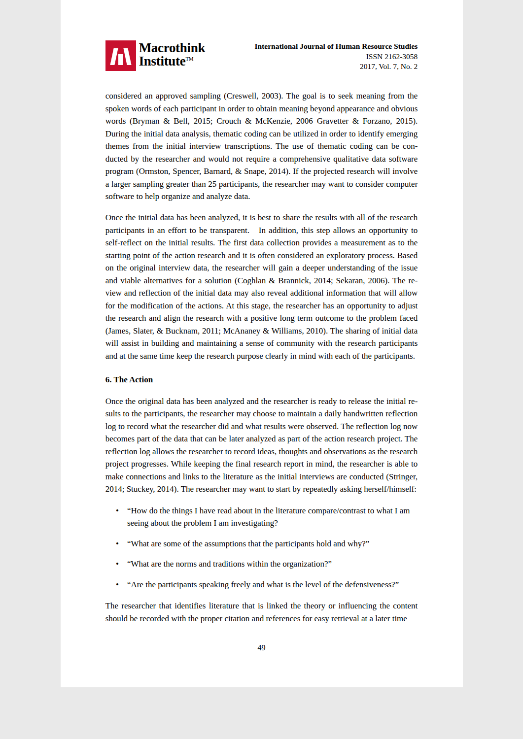Macrothink
InstituteTM
International Journal of Human Resource Studies
ISSN 2162-3058
2017, Vol. 7, No. 2
considered an approved sampling (Creswell, 2003). The goal is to seek meaning from the spoken words of each participant in order to obtain meaning beyond appearance and obvious words (Bryman & Bell, 2015; Crouch & McKenzie, 2006 Gravetter & Forzano, 2015). During the initial data analysis, thematic coding can be utilized in order to identify emerging themes from the initial interview transcriptions. The use of thematic coding can be conducted by the researcher and would not require a comprehensive qualitative data software program (Ormston, Spencer, Barnard, & Snape, 2014). If the projected research will involve a larger sampling greater than 25 participants, the researcher may want to consider computer software to help organize and analyze data.
Once the initial data has been analyzed, it is best to share the results with all of the research participants in an effort to be transparent. In addition, this step allows an opportunity to self-reflect on the initial results. The first data collection provides a measurement as to the starting point of the action research and it is often considered an exploratory process. Based on the original interview data, the researcher will gain a deeper understanding of the issue and viable alternatives for a solution (Coghlan & Brannick, 2014; Sekaran, 2006). The review and reflection of the initial data may also reveal additional information that will allow for the modification of the actions. At this stage, the researcher has an opportunity to adjust the research and align the research with a positive long term outcome to the problem faced (James, Slater, & Bucknam, 2011; McAnaney & Williams, 2010). The sharing of initial data will assist in building and maintaining a sense of community with the research participants and at the same time keep the research purpose clearly in mind with each of the participants.
6. The Action
Once the original data has been analyzed and the researcher is ready to release the initial results to the participants, the researcher may choose to maintain a daily handwritten reflection log to record what the researcher did and what results were observed. The reflection log now becomes part of the data that can be later analyzed as part of the action research project. The reflection log allows the researcher to record ideas, thoughts and observations as the research project progresses. While keeping the final research report in mind, the researcher is able to make connections and links to the literature as the initial interviews are conducted (Stringer, 2014; Stuckey, 2014). The researcher may want to start by repeatedly asking herself/himself:
“How do the things I have read about in the literature compare/contrast to what I am seeing about the problem I am investigating?
“What are some of the assumptions that the participants hold and why?”
“What are the norms and traditions within the organization?”
“Are the participants speaking freely and what is the level of the defensiveness?”
The researcher that identifies literature that is linked the theory or influencing the content should be recorded with the proper citation and references for easy retrieval at a later time
49